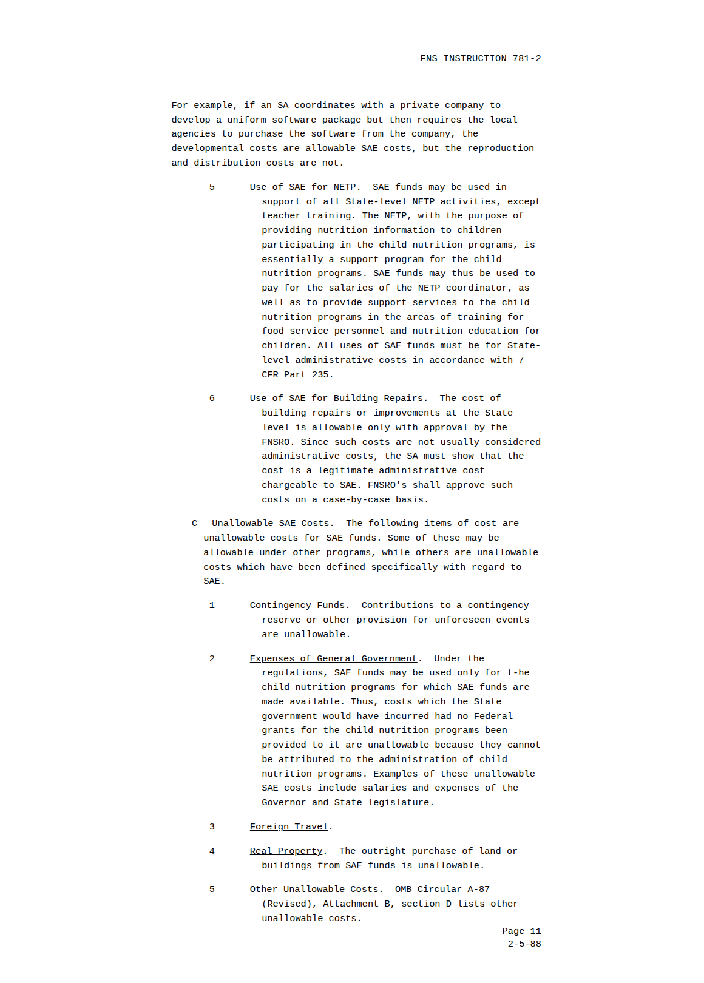FNS INSTRUCTION 781-2
For example, if an SA coordinates with a private company to develop a uniform software package but then requires the local agencies to purchase the software from the company, the developmental costs are allowable SAE costs, but the reproduction and distribution costs are not.
5 Use of SAE for NETP. SAE funds may be used in support of all State-level NETP activities, except teacher training. The NETP, with the purpose of providing nutrition information to children participating in the child nutrition programs, is essentially a support program for the child nutrition programs. SAE funds may thus be used to pay for the salaries of the NETP coordinator, as well as to provide support services to the child nutrition programs in the areas of training for food service personnel and nutrition education for children. All uses of SAE funds must be for State-level administrative costs in accordance with 7 CFR Part 235.
6 Use of SAE for Building Repairs. The cost of building repairs or improvements at the State level is allowable only with approval by the FNSRO. Since such costs are not usually considered administrative costs, the SA must show that the cost is a legitimate administrative cost chargeable to SAE. FNSRO's shall approve such costs on a case-by-case basis.
CUnallowable SAE Costs. The following items of cost are unallowable costs for SAE funds. Some of these may be allowable under other programs, while others are unallowable costs which have been defined specifically with regard to SAE.
1 Contingency Funds. Contributions to a contingency reserve or other provision for unforeseen events are unallowable.
2 Expenses of General Government. Under the regulations, SAE funds may be used only for t-he child nutrition programs for which SAE funds are made available. Thus, costs which the State government would have incurred had no Federal grants for the child nutrition programs been provided to it are unallowable because they cannot be attributed to the administration of child nutrition programs. Examples of these unallowable SAE costs include salaries and expenses of the Governor and State legislature.
3 Foreign Travel.
4 Real Property. The outright purchase of land or buildings from SAE funds is unallowable.
5 Other Unallowable Costs. OMB Circular A-87 (Revised), Attachment B, section D lists other unallowable costs.
Page 11
2-5-88